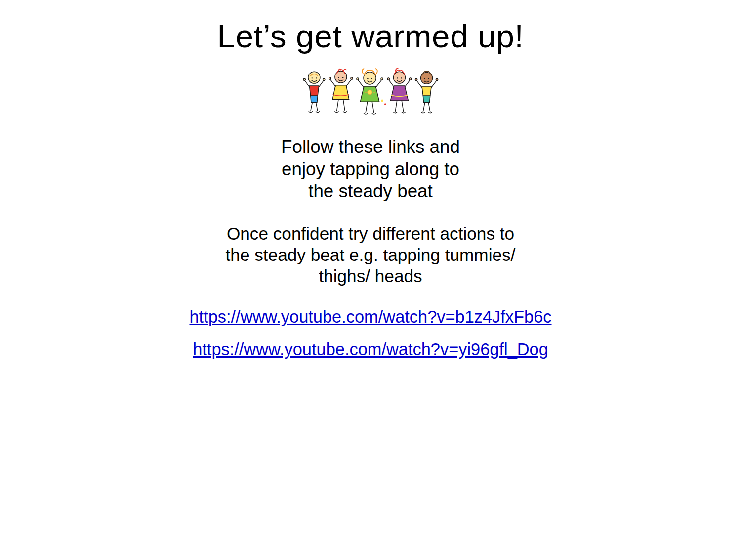Let’s get warmed up!
Follow these links and enjoy tapping along to the steady beat
Once confident try different actions to the steady beat e.g. tapping tummies/ thighs/ heads
https://www.youtube.com/watch?v=b1z4JfxFb6c
https://www.youtube.com/watch?v=yi96gfl_Dog